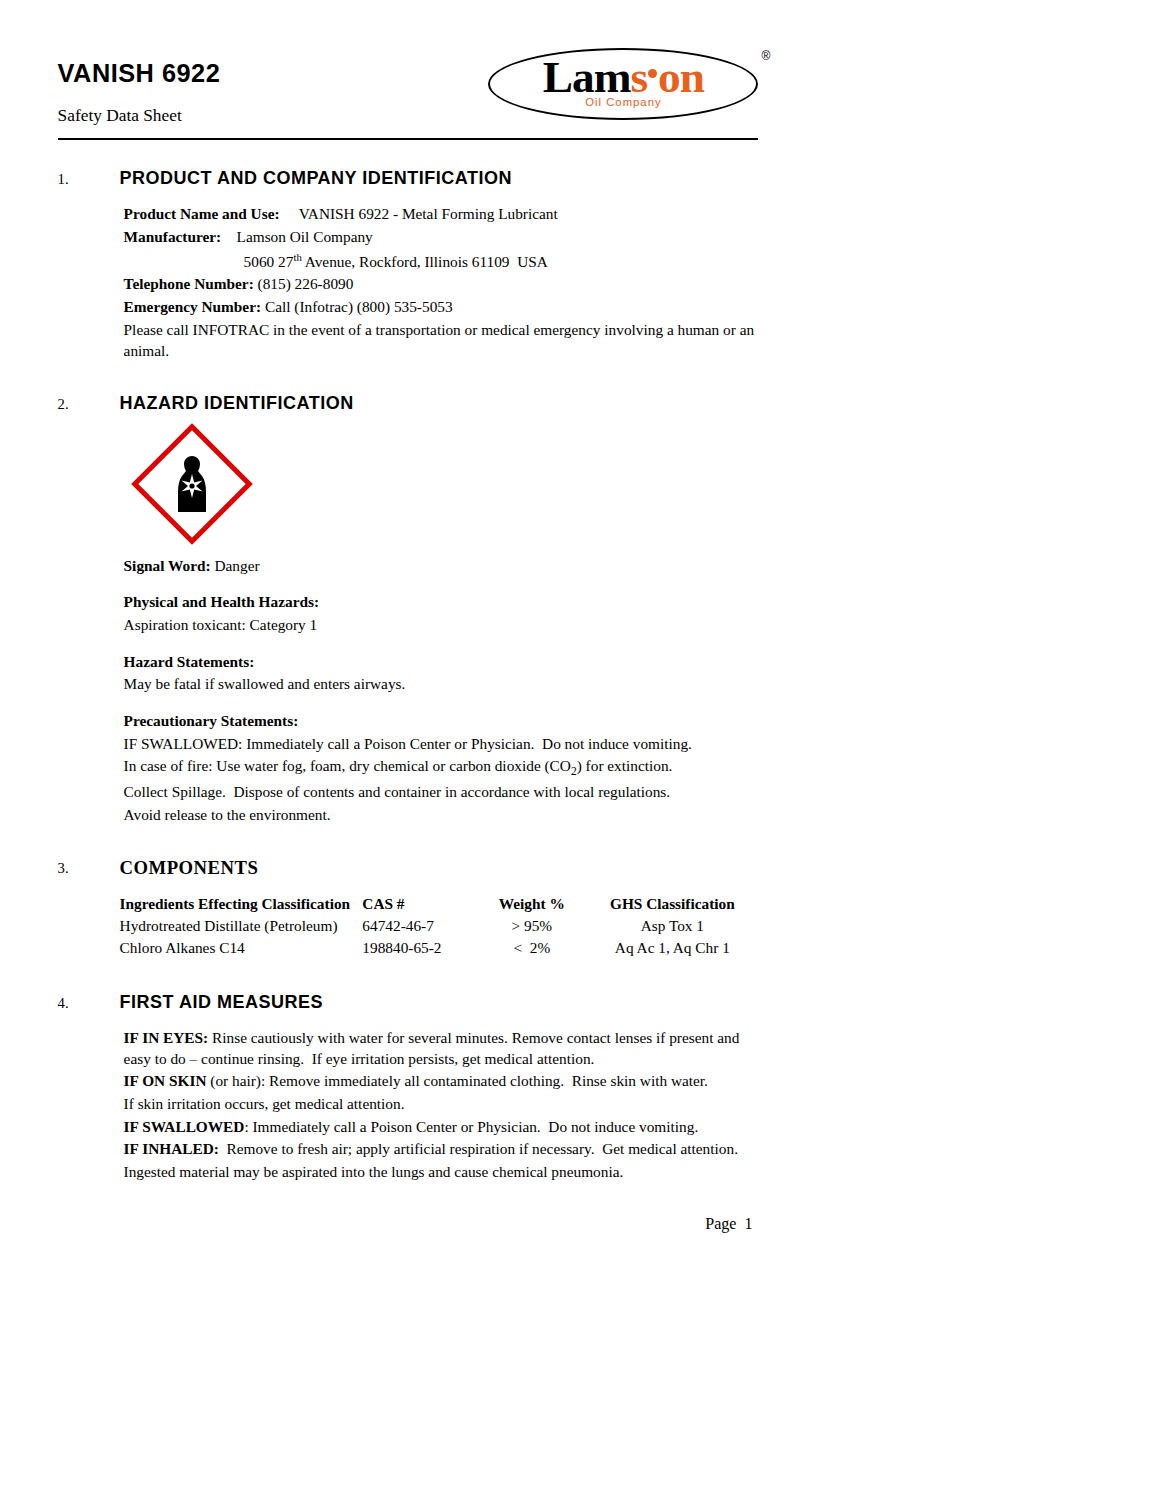VANISH 6922
®
Lams on
Oil Company
Safety Data Sheet
PRODUCT AND COMPANY IDENTIFICATION
Product Name and Use: VANISH 6922 - Metal Forming Lubricant
Manufacturer: Lamson Oil Company
5060 27th Avenue, Rockford, Illinois 61109 USA
Telephone Number: (815) 226-8090
Emergency Number: Call (Infotrac) (800) 535-5053
Please call INFOTRAC in the event of a transportation or medical emergency involving a human or an animal.
HAZARD IDENTIFICATION
Signal Word: Danger
Physical and Health Hazards:
Aspiration toxicant: Category 1
Hazard Statements:
May be fatal if swallowed and enters airways.
Precautionary Statements:
IF SWALLOWED: Immediately call a Poison Center or Physician. Do not induce vomiting.
In case of fire: Use water fog, foam, dry chemical or carbon dioxide (CO2) for extinction.
Collect Spillage. Dispose of contents and container in accordance with local regulations.
Avoid release to the environment.
COMPONENTS
| Ingredients Effecting Classification | CAS # | Weight % | GHS Classification |
| --- | --- | --- | --- |
| Hydrotreated Distillate (Petroleum) | 64742-46-7 | > 95% | Asp Tox 1 |
| Chloro Alkanes C14 | 198840-65-2 | < 2% | Aq Ac 1, Aq Chr 1 |
FIRST AID MEASURES
IF IN EYES: Rinse cautiously with water for several minutes. Remove contact lenses if present and easy to do – continue rinsing. If eye irritation persists, get medical attention.
IF ON SKIN (or hair): Remove immediately all contaminated clothing. Rinse skin with water.
If skin irritation occurs, get medical attention.
IF SWALLOWED: Immediately call a Poison Center or Physician. Do not induce vomiting.
IF INHALED: Remove to fresh air; apply artificial respiration if necessary. Get medical attention.
Ingested material may be aspirated into the lungs and cause chemical pneumonia.
Page 1